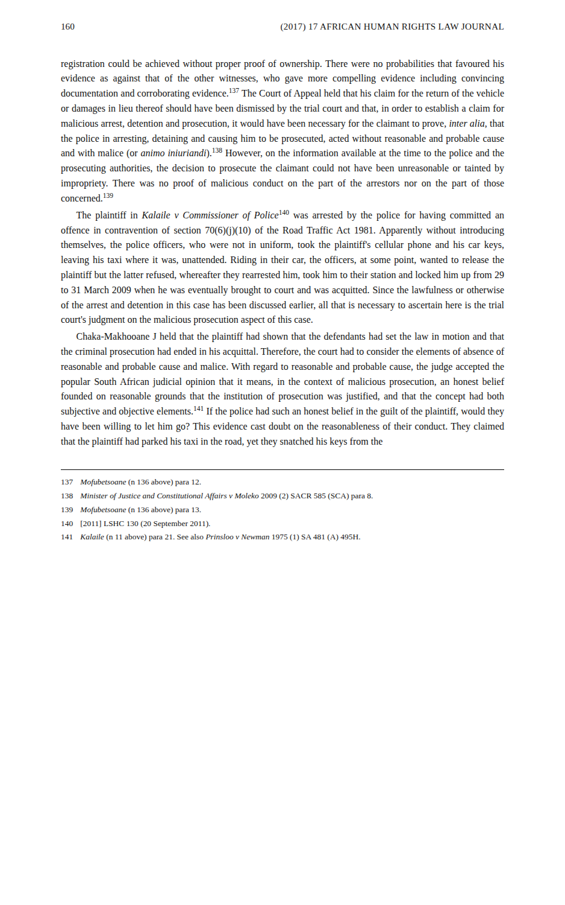160 (2017) 17 African Human Rights Law Journal
registration could be achieved without proper proof of ownership. There were no probabilities that favoured his evidence as against that of the other witnesses, who gave more compelling evidence including convincing documentation and corroborating evidence.137 The Court of Appeal held that his claim for the return of the vehicle or damages in lieu thereof should have been dismissed by the trial court and that, in order to establish a claim for malicious arrest, detention and prosecution, it would have been necessary for the claimant to prove, inter alia, that the police in arresting, detaining and causing him to be prosecuted, acted without reasonable and probable cause and with malice (or animo iniuriandi).138 However, on the information available at the time to the police and the prosecuting authorities, the decision to prosecute the claimant could not have been unreasonable or tainted by impropriety. There was no proof of malicious conduct on the part of the arrestors nor on the part of those concerned.139
The plaintiff in Kalaile v Commissioner of Police140 was arrested by the police for having committed an offence in contravention of section 70(6)(j)(10) of the Road Traffic Act 1981. Apparently without introducing themselves, the police officers, who were not in uniform, took the plaintiff's cellular phone and his car keys, leaving his taxi where it was, unattended. Riding in their car, the officers, at some point, wanted to release the plaintiff but the latter refused, whereafter they rearrested him, took him to their station and locked him up from 29 to 31 March 2009 when he was eventually brought to court and was acquitted. Since the lawfulness or otherwise of the arrest and detention in this case has been discussed earlier, all that is necessary to ascertain here is the trial court's judgment on the malicious prosecution aspect of this case.
Chaka-Makhooane J held that the plaintiff had shown that the defendants had set the law in motion and that the criminal prosecution had ended in his acquittal. Therefore, the court had to consider the elements of absence of reasonable and probable cause and malice. With regard to reasonable and probable cause, the judge accepted the popular South African judicial opinion that it means, in the context of malicious prosecution, an honest belief founded on reasonable grounds that the institution of prosecution was justified, and that the concept had both subjective and objective elements.141 If the police had such an honest belief in the guilt of the plaintiff, would they have been willing to let him go? This evidence cast doubt on the reasonableness of their conduct. They claimed that the plaintiff had parked his taxi in the road, yet they snatched his keys from the
137 Mofubetsoane (n 136 above) para 12.
138 Minister of Justice and Constitutional Affairs v Moleko 2009 (2) SACR 585 (SCA) para 8.
139 Mofubetsoane (n 136 above) para 13.
140[2011] LSHC 130 (20 September 2011).
141 Kalaile (n 11 above) para 21. See also Prinsloo v Newman 1975 (1) SA 481 (A) 495H.